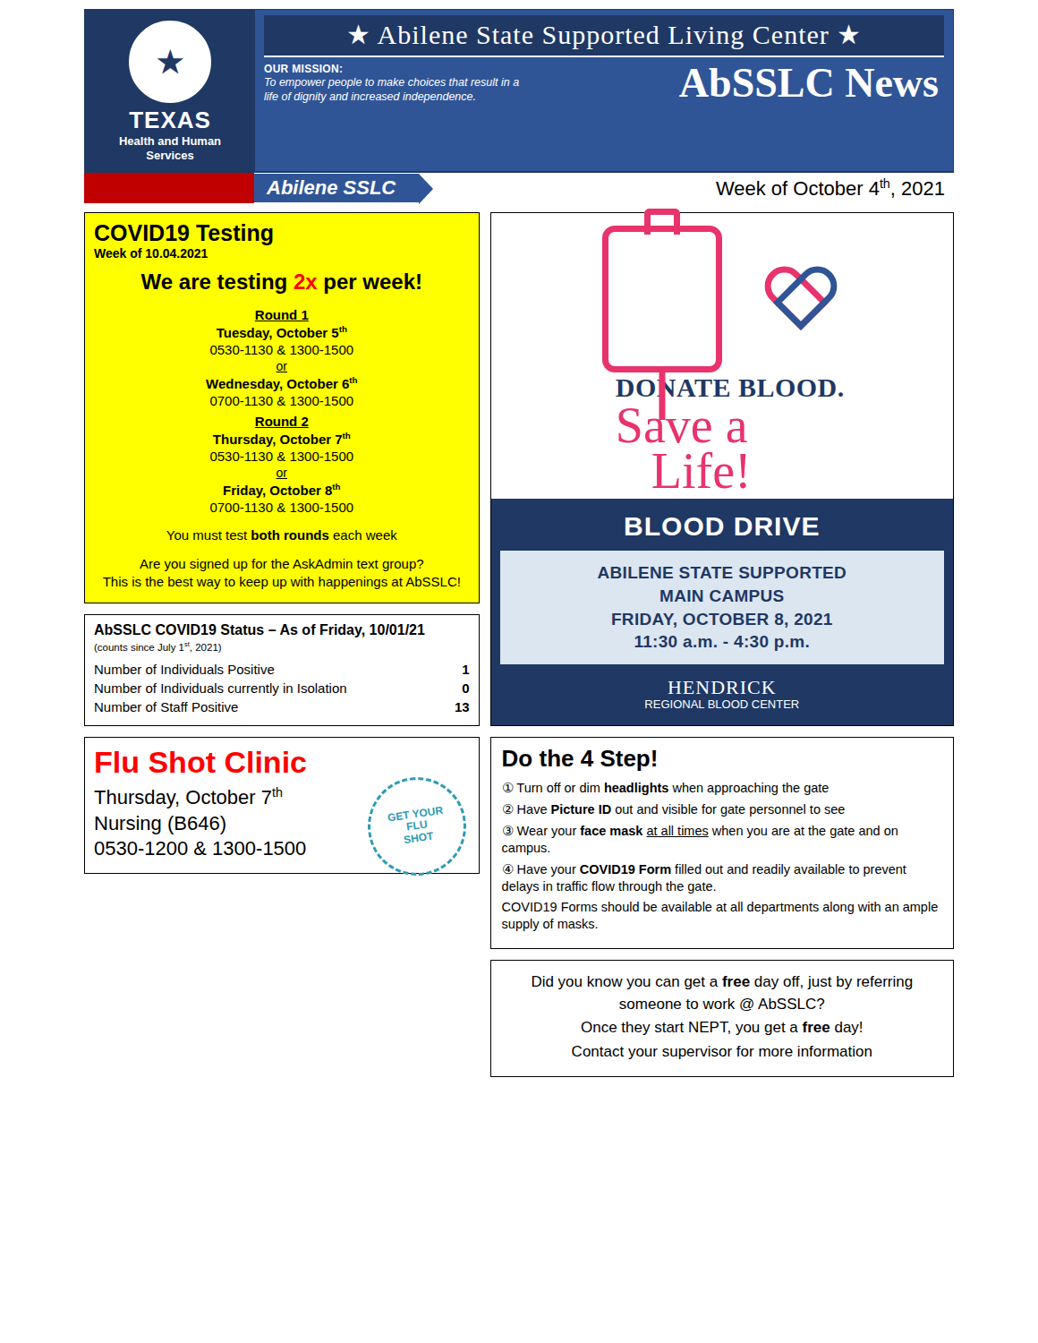★
TEXAS
Health and Human
Services
★ Abilene State Supported Living Center ★
OUR MISSION: To empower people to make choices that result in a life of dignity and increased independence.
AbSSLC News
Abilene SSLC
Week of October 4th, 2021
COVID19 Testing
Week of 10.04.2021
We are testing 2x per week!
Round 1
Tuesday, October 5th
0530-1130 & 1300-1500
or
Wednesday, October 6th
0700-1130 & 1300-1500
Round 2
Thursday, October 7th
0530-1130 & 1300-1500
or
Friday, October 8th
0700-1130 & 1300-1500
You must test both rounds each week
Are you signed up for the AskAdmin text group?
This is the best way to keep up with happenings at AbSSLC!
AbSSLC COVID19 Status – As of Friday, 10/01/21
(counts since July 1st, 2021)
| Number of Individuals Positive | 1 |
| Number of Individuals currently in Isolation | 0 |
| Number of Staff Positive | 13 |
Flu Shot Clinic
GET YOUR
FLU
SHOT
Thursday, October 7th
Nursing (B646)
0530-1200 & 1300-1500
DONATE BLOOD.
Save a
Life!
BLOOD DRIVE
ABILENE STATE SUPPORTED
MAIN CAMPUS
FRIDAY, OCTOBER 8, 2021
11:30 a.m. - 4:30 p.m.
HENDRICK
REGIONAL BLOOD CENTER
Do the 4 Step!
① Turn off or dim headlights when approaching the gate
② Have Picture ID out and visible for gate personnel to see
③ Wear your face mask at all times when you are at the gate and on campus.
④ Have your COVID19 Form filled out and readily available to prevent delays in traffic flow through the gate.
COVID19 Forms should be available at all departments along with an ample supply of masks.
Did you know you can get a free day off, just by referring someone to work @ AbSSLC?
Once they start NEPT, you get a free day!
Contact your supervisor for more information